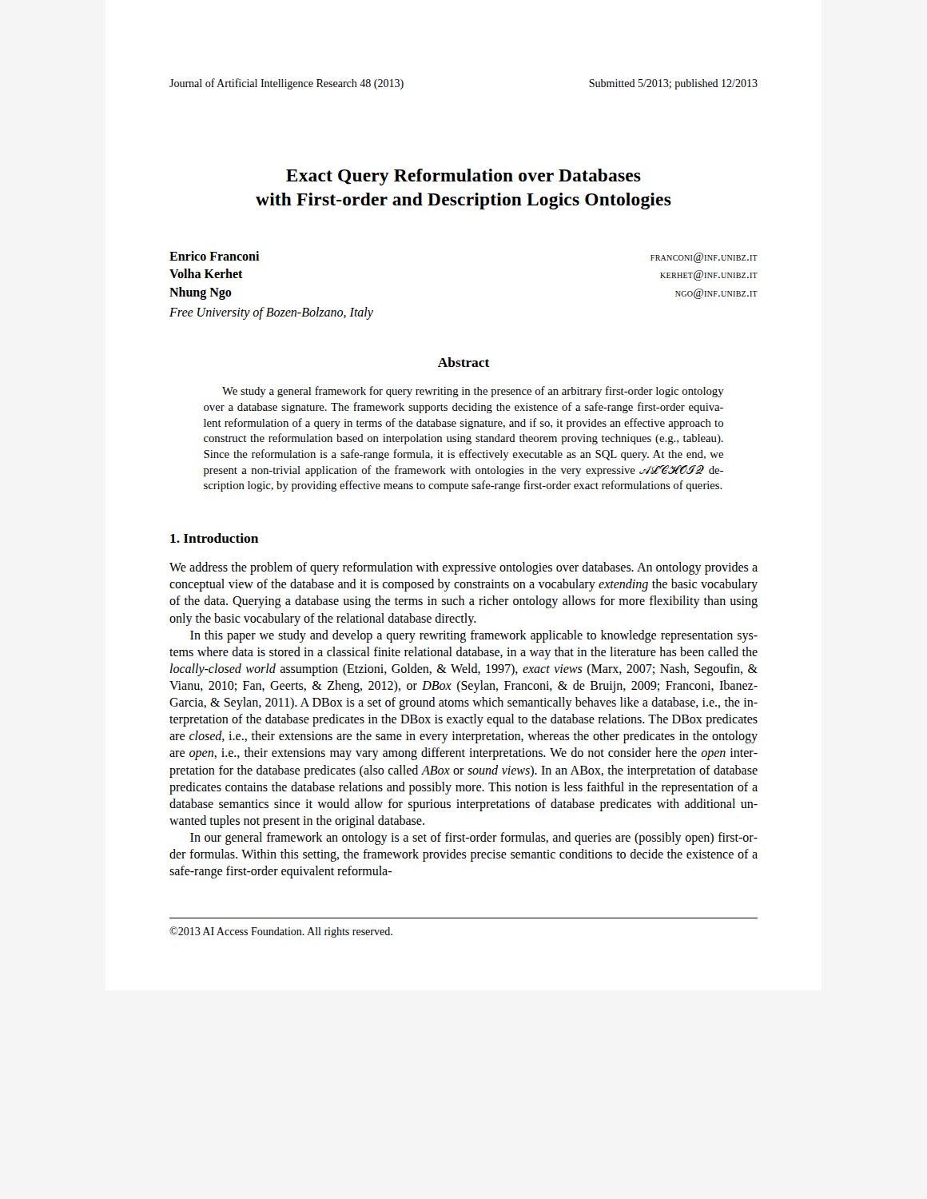Journal of Artificial Intelligence Research 48 (2013) Submitted 5/2013; published 12/2013
Exact Query Reformulation over Databases
with First-order and Description Logics Ontologies
Enrico Franconi franconi@inf.unibz.it
Volha Kerhet kerhet@inf.unibz.it
Nhung Ngo ngo@inf.unibz.it
Free University of Bozen-Bolzano, Italy
Abstract
We study a general framework for query rewriting in the presence of an arbitrary first-order logic ontology over a database signature. The framework supports deciding the existence of a safe-range first-order equivalent reformulation of a query in terms of the database signature, and if so, it provides an effective approach to construct the reformulation based on interpolation using standard theorem proving techniques (e.g., tableau). Since the reformulation is a safe-range formula, it is effectively executable as an SQL query. At the end, we present a non-trivial application of the framework with ontologies in the very expressive 𝒜ℒ𝒞ℋ𝒪ℐ𝒬 description logic, by providing effective means to compute safe-range first-order exact reformulations of queries.
1. Introduction
We address the problem of query reformulation with expressive ontologies over databases. An ontology provides a conceptual view of the database and it is composed by constraints on a vocabulary extending the basic vocabulary of the data. Querying a database using the terms in such a richer ontology allows for more flexibility than using only the basic vocabulary of the relational database directly.
In this paper we study and develop a query rewriting framework applicable to knowledge representation systems where data is stored in a classical finite relational database, in a way that in the literature has been called the locally-closed world assumption (Etzioni, Golden, & Weld, 1997), exact views (Marx, 2007; Nash, Segoufin, & Vianu, 2010; Fan, Geerts, & Zheng, 2012), or DBox (Seylan, Franconi, & de Bruijn, 2009; Franconi, Ibanez-Garcia, & Seylan, 2011). A DBox is a set of ground atoms which semantically behaves like a database, i.e., the interpretation of the database predicates in the DBox is exactly equal to the database relations. The DBox predicates are closed, i.e., their extensions are the same in every interpretation, whereas the other predicates in the ontology are open, i.e., their extensions may vary among different interpretations. We do not consider here the open interpretation for the database predicates (also called ABox or sound views). In an ABox, the interpretation of database predicates contains the database relations and possibly more. This notion is less faithful in the representation of a database semantics since it would allow for spurious interpretations of database predicates with additional unwanted tuples not present in the original database.
In our general framework an ontology is a set of first-order formulas, and queries are (possibly open) first-order formulas. Within this setting, the framework provides precise semantic conditions to decide the existence of a safe-range first-order equivalent reformula-
©2013 AI Access Foundation. All rights reserved.